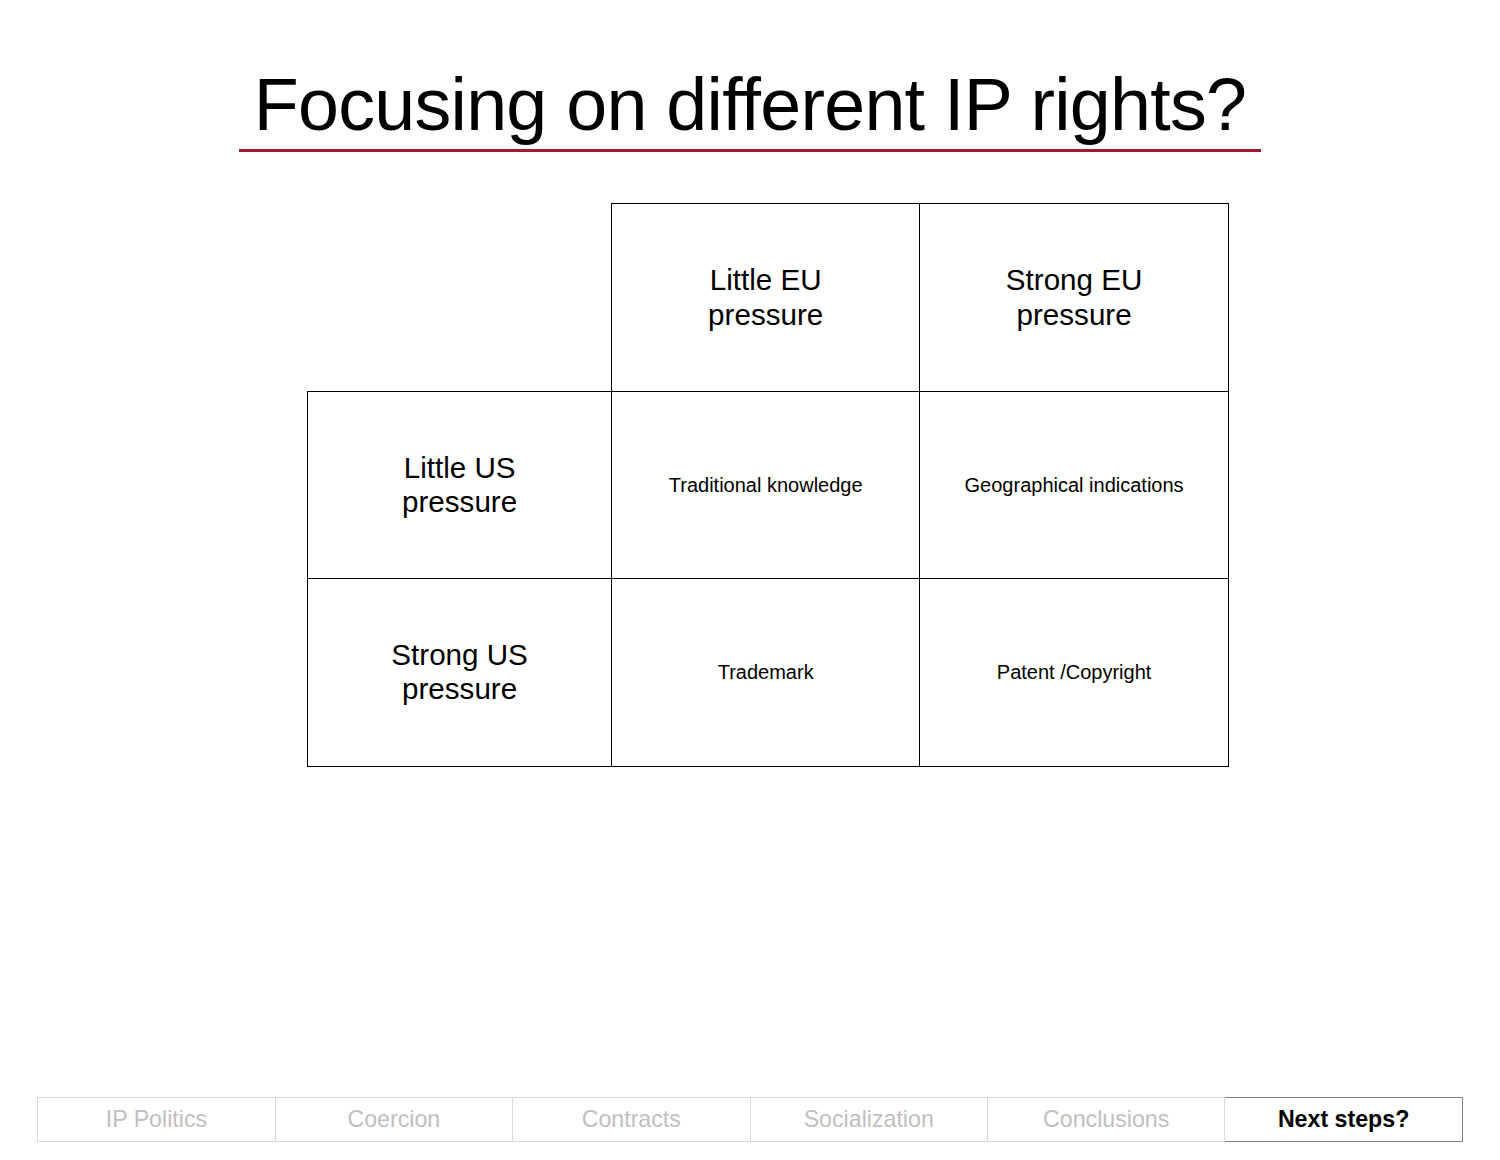Focusing on different IP rights?
| | Little EU pressure | Strong EU pressure |
| Little US pressure | Traditional knowledge | Geographical indications |
| Strong US pressure | Trademark | Patent /Copyright |
| IP Politics | Coercion | Contracts | Socialization | Conclusions | Next steps? |